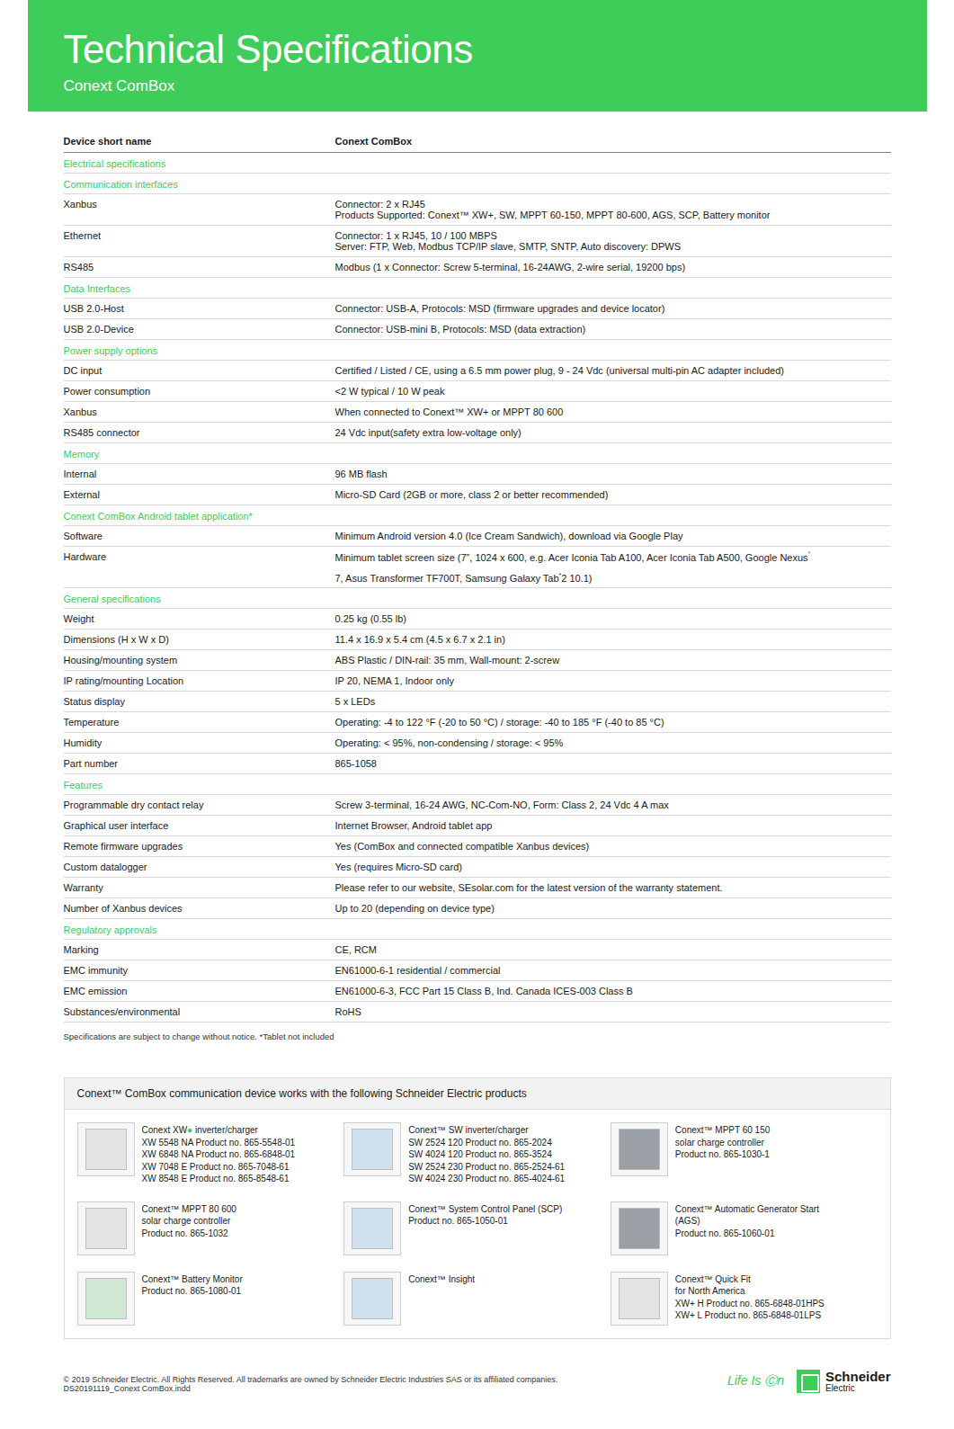Technical Specifications
Conext ComBox
| Device short name | Conext ComBox |
| Electrical specifications | |
| Communication interfaces | |
| Xanbus | Connector: 2 x RJ45 Products Supported: Conext™ XW+, SW, MPPT 60-150, MPPT 80-600, AGS, SCP, Battery monitor |
| Ethernet | Connector: 1 x RJ45, 10 / 100 MBPS Server: FTP, Web, Modbus TCP/IP slave, SMTP, SNTP, Auto discovery: DPWS |
| RS485 | Modbus (1 x Connector: Screw 5-terminal, 16-24AWG, 2-wire serial, 19200 bps) |
| Data Interfaces | |
| USB 2.0-Host | Connector: USB-A, Protocols: MSD (firmware upgrades and device locator) |
| USB 2.0-Device | Connector: USB-mini B, Protocols: MSD (data extraction) |
| Power supply options | |
| DC input | Certified / Listed / CE, using a 6.5 mm power plug, 9 - 24 Vdc (universal multi-pin AC adapter included) |
| Power consumption | <2 W typical / 10 W peak |
| Xanbus | When connected to Conext™ XW+ or MPPT 80 600 |
| RS485 connector | 24 Vdc input(safety extra low-voltage only) |
| Memory | |
| Internal | 96 MB flash |
| External | Micro-SD Card (2GB or more, class 2 or better recommended) |
| Conext ComBox Android tablet application* | |
| Software | Minimum Android version 4.0 (Ice Cream Sandwich), download via Google Play |
| Hardware | Minimum tablet screen size (7”, 1024 x 600, e.g. Acer Iconia Tab A100, Acer Iconia Tab A500, Google Nexus ° |
| | 7, Asus Transformer TF700T, Samsung Galaxy Tab * 2 10.1) |
| General specifications | |
| Weight | 0.25 kg (0.55 lb) |
| Dimensions (H x W x D) | 11.4 x 16.9 x 5.4 cm (4.5 x 6.7 x 2.1 in) |
| Housing/mounting system | ABS Plastic / DIN-rail: 35 mm, Wall-mount: 2-screw |
| IP rating/mounting Location | IP 20, NEMA 1, Indoor only |
| Status display | 5 x LEDs |
| Temperature | Operating: -4 to 122 °F (-20 to 50 °C) / storage: -40 to 185 °F (-40 to 85 °C) |
| Humidity | Operating: < 95%, non-condensing / storage: < 95% |
| Part number | 865-1058 |
| Features | |
| Programmable dry contact relay | Screw 3-terminal, 16-24 AWG, NC-Com-NO, Form: Class 2, 24 Vdc 4 A max |
| Graphical user interface | Internet Browser, Android tablet app |
| Remote firmware upgrades | Yes (ComBox and connected compatible Xanbus devices) |
| Custom datalogger | Yes (requires Micro-SD card) |
| Warranty | Please refer to our website, SEsolar.com for the latest version of the warranty statement. |
| Number of Xanbus devices | Up to 20 (depending on device type) |
| Regulatory approvals | |
| Marking | CE, RCM |
| EMC immunity | EN61000-6-1 residential / commercial |
| EMC emission | EN61000-6-3, FCC Part 15 Class B, Ind. Canada ICES-003 Class B |
| Substances/environmental | RoHS |
Specifications are subject to change without notice. *Tablet not included
Conext™ ComBox communication device works with the following Schneider Electric products
Conext XW● inverter/charger
XW 5548 NA Product no. 865-5548-01
XW 6848 NA Product no. 865-6848-01
XW 7048 E Product no. 865-7048-61
XW 8548 E Product no. 865-8548-61
Conext™ SW inverter/charger
SW 2524 120 Product no. 865-2024
SW 4024 120 Product no. 865-3524
SW 2524 230 Product no. 865-2524-61
SW 4024 230 Product no. 865-4024-61
Conext™ MPPT 60 150
solar charge controller
Product no. 865-1030-1
Conext™ MPPT 80 600
solar charge controller
Product no. 865-1032
Conext™ System Control Panel (SCP)
Product no. 865-1050-01
Conext™ Automatic Generator Start
(AGS)
Product no. 865-1060-01
Conext™ Battery Monitor
Product no. 865-1080-01
Conext™ Insight
Conext™ Quick Fit
for North America
XW+ H Product no. 865-6848-01HPS
XW+ L Product no. 865-6848-01LPS
© 2019 Schneider Electric. All Rights Reserved. All trademarks are owned by Schneider Electric Industries SAS or its affiliated companies.
DS20191119_Conext ComBox.indd
Life Is Ⓒn
Schneider
Electric